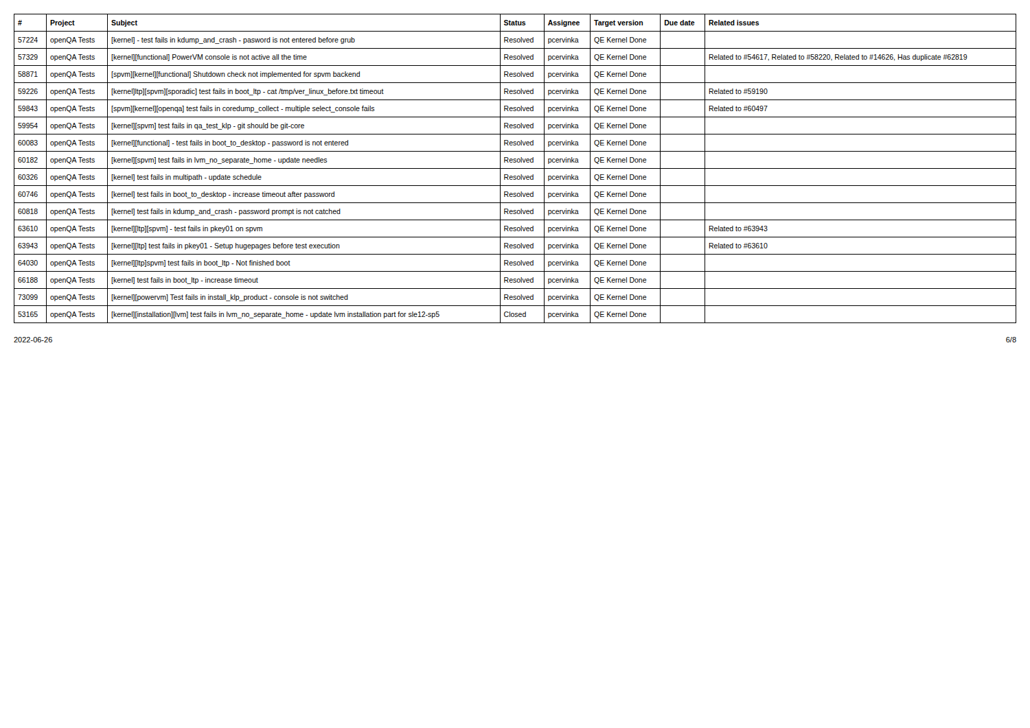| # | Project | Subject | Status | Assignee | Target version | Due date | Related issues |
| --- | --- | --- | --- | --- | --- | --- | --- |
| 57224 | openQA Tests | [kernel] - test fails in kdump_and_crash - pasword is not entered before grub | Resolved | pcervinka | QE Kernel Done | | |
| 57329 | openQA Tests | [kernel][functional] PowerVM console is not active all the time | Resolved | pcervinka | QE Kernel Done | | Related to #54617, Related to #58220, Related to #14626, Has duplicate #62819 |
| 58871 | openQA Tests | [spvm][kernel][functional] Shutdown check not implemented for spvm backend | Resolved | pcervinka | QE Kernel Done | | |
| 59226 | openQA Tests | [kernel]ltp][spvm][sporadic] test fails in boot_ltp - cat /tmp/ver_linux_before.txt timeout | Resolved | pcervinka | QE Kernel Done | | Related to #59190 |
| 59843 | openQA Tests | [spvm][kernel][openqa] test fails in coredump_collect - multiple select_console fails | Resolved | pcervinka | QE Kernel Done | | Related to #60497 |
| 59954 | openQA Tests | [kernel][spvm] test fails in qa_test_klp - git should be git-core | Resolved | pcervinka | QE Kernel Done | | |
| 60083 | openQA Tests | [kernel][functional] - test fails in boot_to_desktop - password is not entered | Resolved | pcervinka | QE Kernel Done | | |
| 60182 | openQA Tests | [kernel][spvm] test fails in lvm_no_separate_home - update needles | Resolved | pcervinka | QE Kernel Done | | |
| 60326 | openQA Tests | [kernel] test fails in multipath - update schedule | Resolved | pcervinka | QE Kernel Done | | |
| 60746 | openQA Tests | [kernel] test fails in boot_to_desktop - increase timeout after password | Resolved | pcervinka | QE Kernel Done | | |
| 60818 | openQA Tests | [kernel] test fails in kdump_and_crash - password prompt is not catched | Resolved | pcervinka | QE Kernel Done | | |
| 63610 | openQA Tests | [kernel][ltp][spvm] - test fails in pkey01 on spvm | Resolved | pcervinka | QE Kernel Done | | Related to #63943 |
| 63943 | openQA Tests | [kernel][ltp] test fails in pkey01 - Setup hugepages before test execution | Resolved | pcervinka | QE Kernel Done | | Related to #63610 |
| 64030 | openQA Tests | [kernel][ltp]spvm] test fails in boot_ltp - Not finished boot | Resolved | pcervinka | QE Kernel Done | | |
| 66188 | openQA Tests | [kernel] test fails in boot_ltp - increase timeout | Resolved | pcervinka | QE Kernel Done | | |
| 73099 | openQA Tests | [kernel][powervm] Test fails in install_klp_product - console is not switched | Resolved | pcervinka | QE Kernel Done | | |
| 53165 | openQA Tests | [kernel][installation][lvm] test fails in lvm_no_separate_home - update lvm installation part for sle12-sp5 | Closed | pcervinka | QE Kernel Done | | |
2022-06-26 6/8